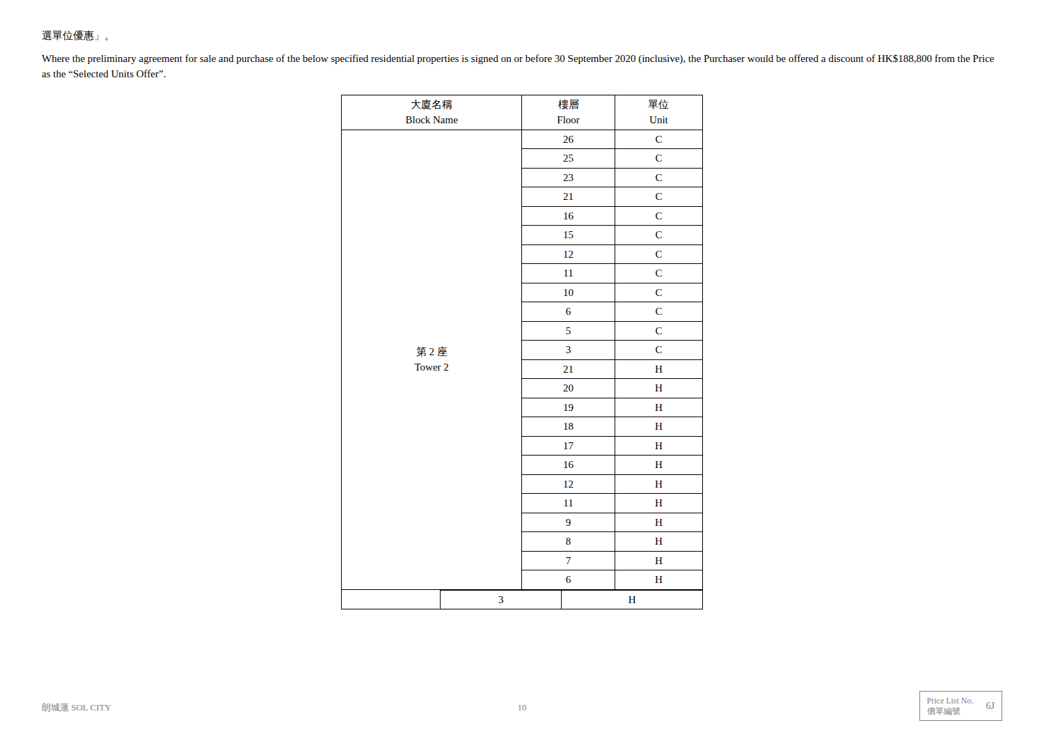選單位優惠」。
Where the preliminary agreement for sale and purchase of the below specified residential properties is signed on or before 30 September 2020 (inclusive), the Purchaser would be offered a discount of HK$188,800 from the Price as the “Selected Units Offer”.
| 大廈名稱 Block Name | 樓層 Floor | 單位 Unit |
| --- | --- | --- |
| 第 2 座 Tower 2 | 26 | C |
| 25 | C |
| 23 | C |
| 21 | C |
| 16 | C |
| 15 | C |
| 12 | C |
| 11 | C |
| 10 | C |
| 6 | C |
| 5 | C |
| 3 | C |
| 21 | H |
| 20 | H |
| 19 | H |
| 18 | H |
| 17 | H |
| 16 | H |
| 12 | H |
| 11 | H |
| 9 | H |
| 8 | H |
| 7 | H |
| 6 | H |
| | 3 | H |
朗城滙 SOL CITY
10
Price List No. 價單編號
6J